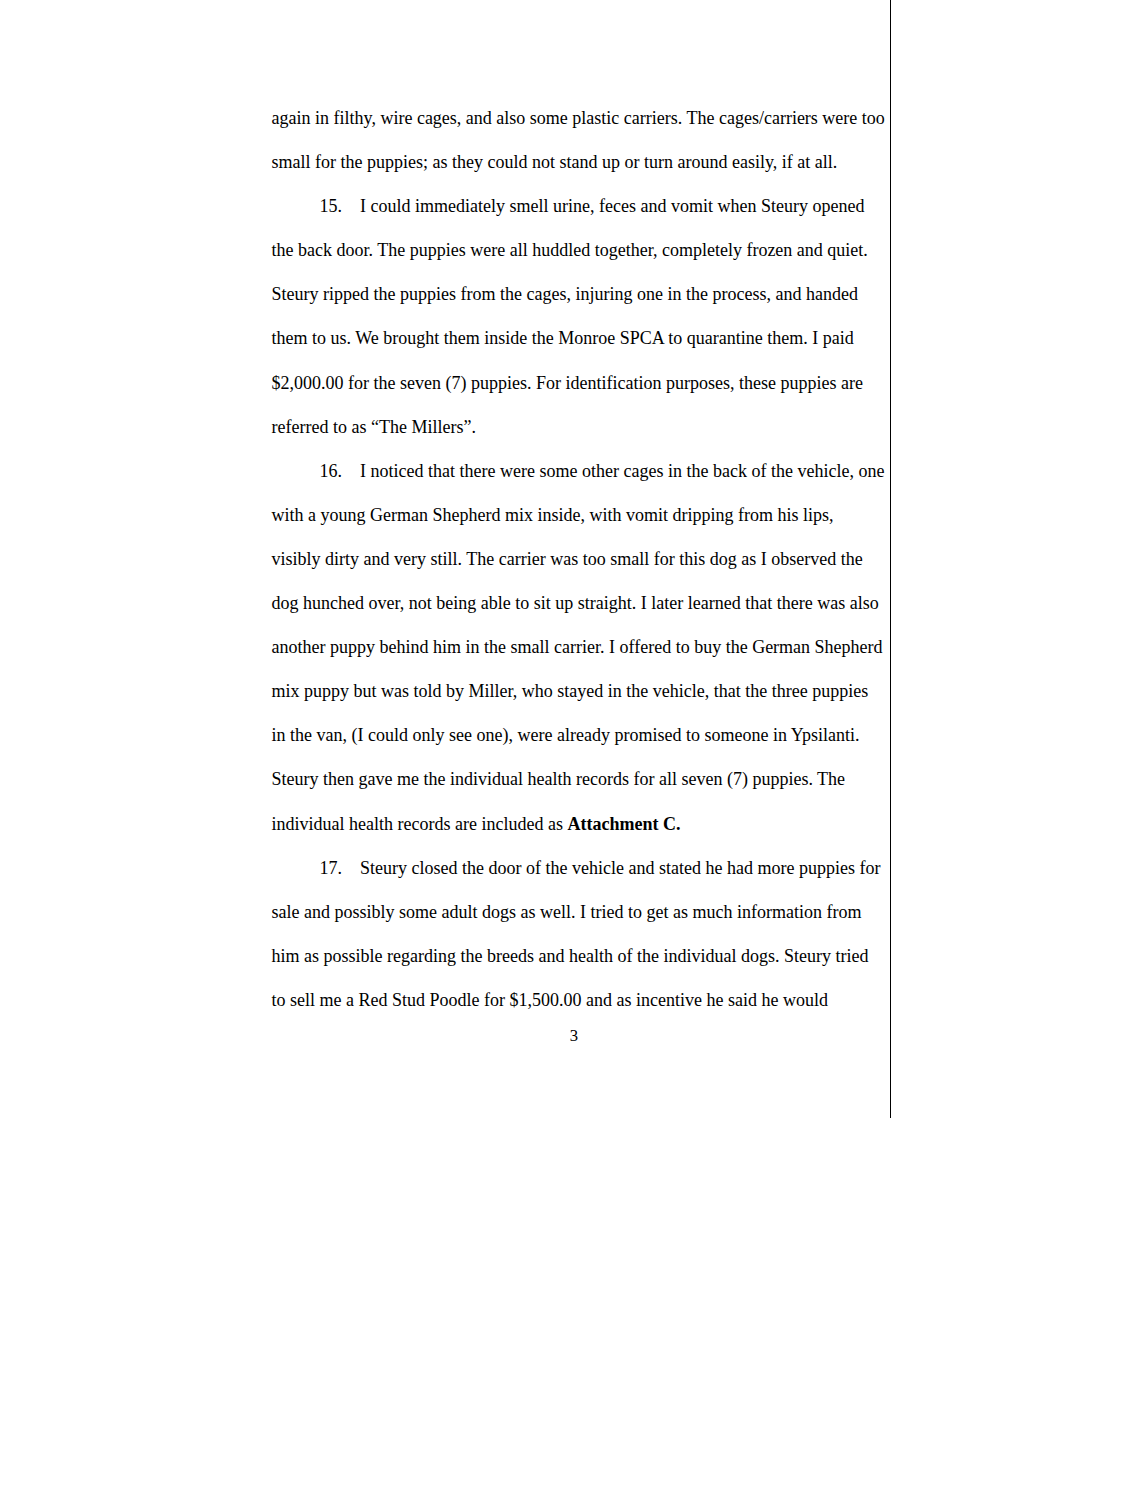again in filthy, wire cages, and also some plastic carriers. The cages/carriers were too small for the puppies; as they could not stand up or turn around easily, if at all.
15. I could immediately smell urine, feces and vomit when Steury opened the back door. The puppies were all huddled together, completely frozen and quiet. Steury ripped the puppies from the cages, injuring one in the process, and handed them to us. We brought them inside the Monroe SPCA to quarantine them. I paid $2,000.00 for the seven (7) puppies. For identification purposes, these puppies are referred to as “The Millers”.
16. I noticed that there were some other cages in the back of the vehicle, one with a young German Shepherd mix inside, with vomit dripping from his lips, visibly dirty and very still. The carrier was too small for this dog as I observed the dog hunched over, not being able to sit up straight. I later learned that there was also another puppy behind him in the small carrier. I offered to buy the German Shepherd mix puppy but was told by Miller, who stayed in the vehicle, that the three puppies in the van, (I could only see one), were already promised to someone in Ypsilanti. Steury then gave me the individual health records for all seven (7) puppies. The individual health records are included as Attachment C.
17. Steury closed the door of the vehicle and stated he had more puppies for sale and possibly some adult dogs as well. I tried to get as much information from him as possible regarding the breeds and health of the individual dogs. Steury tried to sell me a Red Stud Poodle for $1,500.00 and as incentive he said he would
3